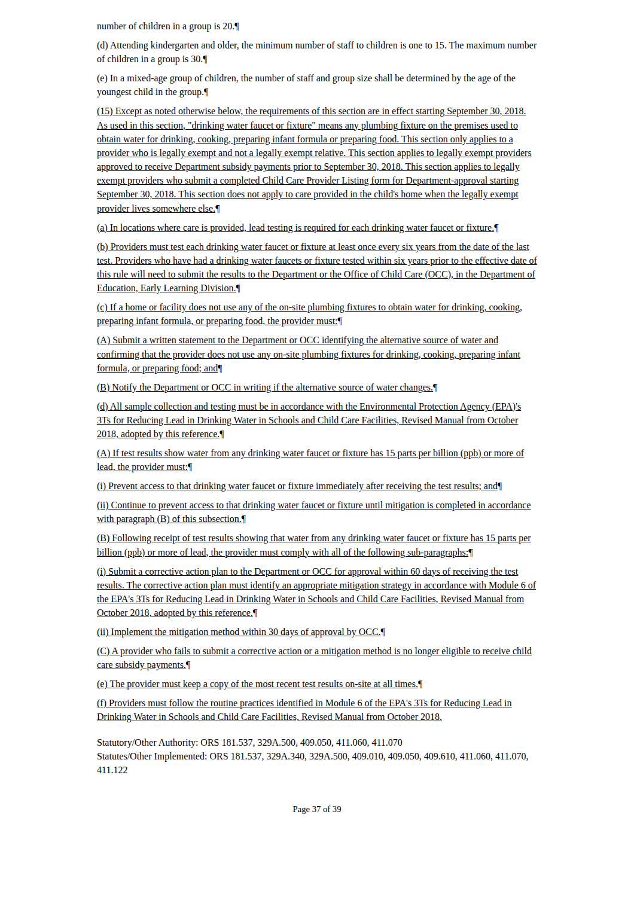number of children in a group is 20.¶
(d) Attending kindergarten and older, the minimum number of staff to children is one to 15. The maximum number of children in a group is 30.¶
(e) In a mixed-age group of children, the number of staff and group size shall be determined by the age of the youngest child in the group.¶
(15) Except as noted otherwise below, the requirements of this section are in effect starting September 30, 2018. As used in this section, "drinking water faucet or fixture" means any plumbing fixture on the premises used to obtain water for drinking, cooking, preparing infant formula or preparing food. This section only applies to a provider who is legally exempt and not a legally exempt relative. This section applies to legally exempt providers approved to receive Department subsidy payments prior to September 30, 2018. This section applies to legally exempt providers who submit a completed Child Care Provider Listing form for Department-approval starting September 30, 2018. This section does not apply to care provided in the child's home when the legally exempt provider lives somewhere else.¶
(a) In locations where care is provided, lead testing is required for each drinking water faucet or fixture.¶
(b) Providers must test each drinking water faucet or fixture at least once every six years from the date of the last test. Providers who have had a drinking water faucets or fixture tested within six years prior to the effective date of this rule will need to submit the results to the Department or the Office of Child Care (OCC), in the Department of Education, Early Learning Division.¶
(c) If a home or facility does not use any of the on-site plumbing fixtures to obtain water for drinking, cooking, preparing infant formula, or preparing food, the provider must:¶
(A) Submit a written statement to the Department or OCC identifying the alternative source of water and confirming that the provider does not use any on-site plumbing fixtures for drinking, cooking, preparing infant formula, or preparing food; and¶
(B) Notify the Department or OCC in writing if the alternative source of water changes.¶
(d) All sample collection and testing must be in accordance with the Environmental Protection Agency (EPA)'s 3Ts for Reducing Lead in Drinking Water in Schools and Child Care Facilities, Revised Manual from October 2018, adopted by this reference.¶
(A) If test results show water from any drinking water faucet or fixture has 15 parts per billion (ppb) or more of lead, the provider must:¶
(i) Prevent access to that drinking water faucet or fixture immediately after receiving the test results; and¶
(ii) Continue to prevent access to that drinking water faucet or fixture until mitigation is completed in accordance with paragraph (B) of this subsection.¶
(B) Following receipt of test results showing that water from any drinking water faucet or fixture has 15 parts per billion (ppb) or more of lead, the provider must comply with all of the following sub-paragraphs:¶
(i) Submit a corrective action plan to the Department or OCC for approval within 60 days of receiving the test results. The corrective action plan must identify an appropriate mitigation strategy in accordance with Module 6 of the EPA's 3Ts for Reducing Lead in Drinking Water in Schools and Child Care Facilities, Revised Manual from October 2018, adopted by this reference.¶
(ii) Implement the mitigation method within 30 days of approval by OCC.¶
(C) A provider who fails to submit a corrective action or a mitigation method is no longer eligible to receive child care subsidy payments.¶
(e) The provider must keep a copy of the most recent test results on-site at all times.¶
(f) Providers must follow the routine practices identified in Module 6 of the EPA's 3Ts for Reducing Lead in Drinking Water in Schools and Child Care Facilities, Revised Manual from October 2018.
Statutory/Other Authority: ORS 181.537, 329A.500, 409.050, 411.060, 411.070
Statutes/Other Implemented: ORS 181.537, 329A.340, 329A.500, 409.010, 409.050, 409.610, 411.060, 411.070, 411.122
Page 37 of 39